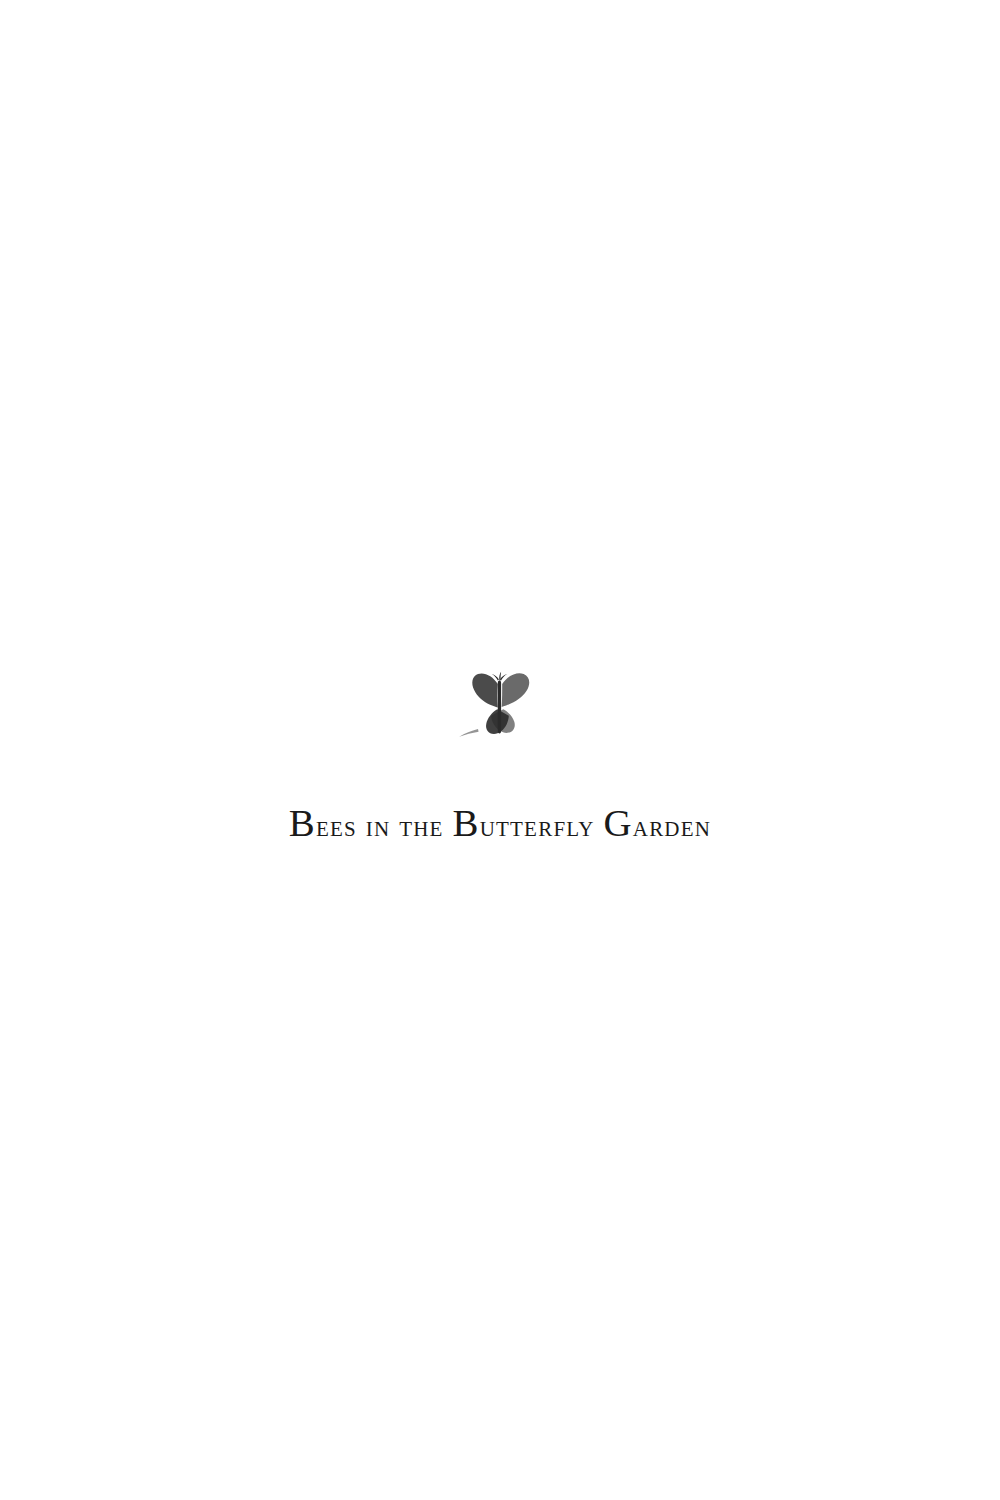Bees in the Butterfly Garden